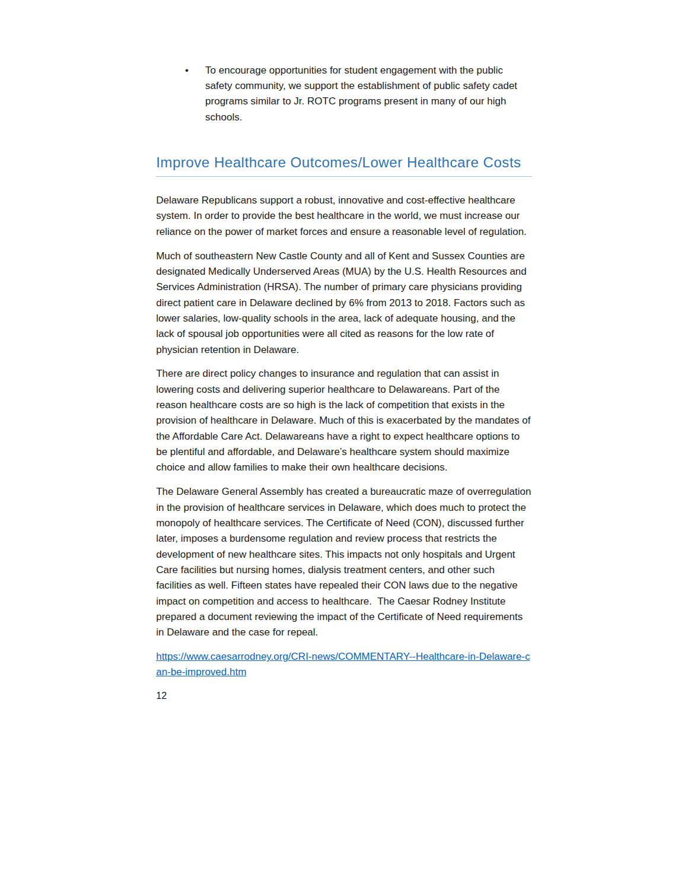To encourage opportunities for student engagement with the public safety community, we support the establishment of public safety cadet programs similar to Jr. ROTC programs present in many of our high schools.
Improve Healthcare Outcomes/Lower Healthcare Costs
Delaware Republicans support a robust, innovative and cost-effective healthcare system. In order to provide the best healthcare in the world, we must increase our reliance on the power of market forces and ensure a reasonable level of regulation.
Much of southeastern New Castle County and all of Kent and Sussex Counties are designated Medically Underserved Areas (MUA) by the U.S. Health Resources and Services Administration (HRSA). The number of primary care physicians providing direct patient care in Delaware declined by 6% from 2013 to 2018. Factors such as lower salaries, low-quality schools in the area, lack of adequate housing, and the lack of spousal job opportunities were all cited as reasons for the low rate of physician retention in Delaware.
There are direct policy changes to insurance and regulation that can assist in lowering costs and delivering superior healthcare to Delawareans. Part of the reason healthcare costs are so high is the lack of competition that exists in the provision of healthcare in Delaware. Much of this is exacerbated by the mandates of the Affordable Care Act. Delawareans have a right to expect healthcare options to be plentiful and affordable, and Delaware’s healthcare system should maximize choice and allow families to make their own healthcare decisions.
The Delaware General Assembly has created a bureaucratic maze of overregulation in the provision of healthcare services in Delaware, which does much to protect the monopoly of healthcare services. The Certificate of Need (CON), discussed further later, imposes a burdensome regulation and review process that restricts the development of new healthcare sites. This impacts not only hospitals and Urgent Care facilities but nursing homes, dialysis treatment centers, and other such facilities as well. Fifteen states have repealed their CON laws due to the negative impact on competition and access to healthcare. The Caesar Rodney Institute prepared a document reviewing the impact of the Certificate of Need requirements in Delaware and the case for repeal.
https://www.caesarrodney.org/CRI-news/COMMENTARY--Healthcare-in-Delaware-can-be-improved.htm
12